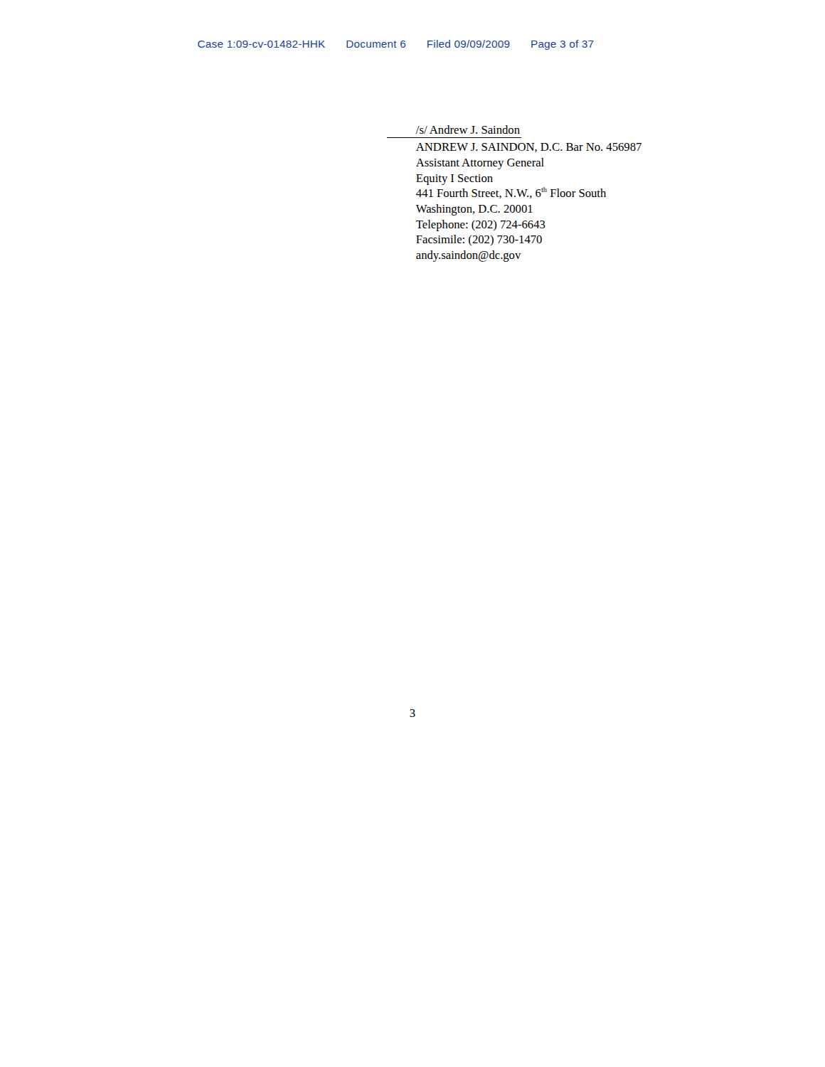Case 1:09-cv-01482-HHK Document 6 Filed 09/09/2009 Page 3 of 37
/s/ Andrew J. Saindon
ANDREW J. SAINDON, D.C. Bar No. 456987
Assistant Attorney General
Equity I Section
441 Fourth Street, N.W., 6th Floor South
Washington, D.C. 20001
Telephone: (202) 724-6643
Facsimile: (202) 730-1470
andy.saindon@dc.gov
3